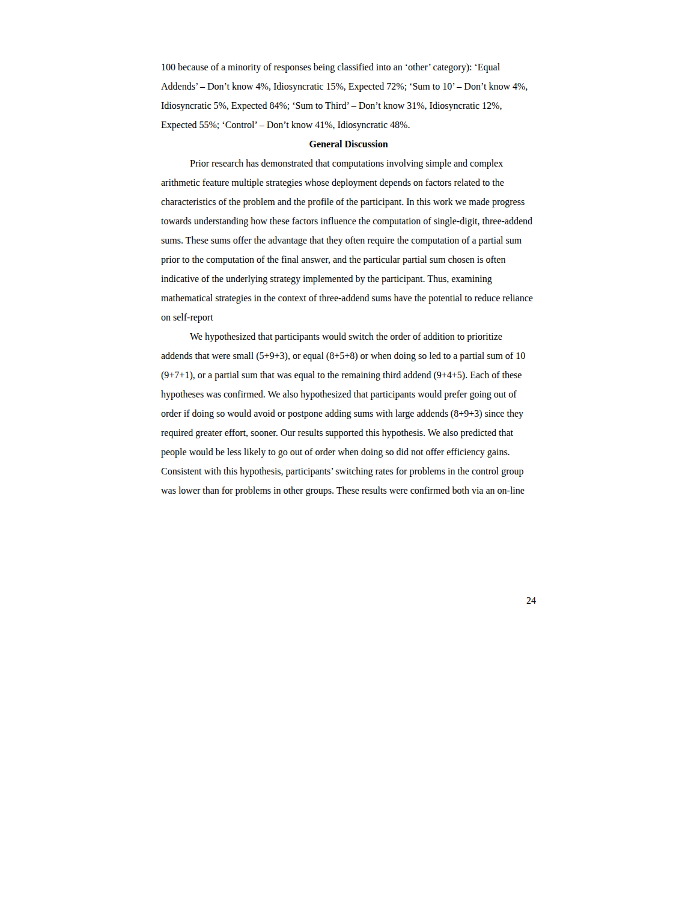100 because of a minority of responses being classified into an ‘other’ category): ‘Equal Addends’ – Don’t know 4%, Idiosyncratic 15%, Expected 72%; ‘Sum to 10’ – Don’t know 4%, Idiosyncratic 5%, Expected 84%; ‘Sum to Third’ – Don’t know 31%, Idiosyncratic 12%, Expected 55%; ‘Control’ – Don’t know 41%, Idiosyncratic 48%.
General Discussion
Prior research has demonstrated that computations involving simple and complex arithmetic feature multiple strategies whose deployment depends on factors related to the characteristics of the problem and the profile of the participant. In this work we made progress towards understanding how these factors influence the computation of single-digit, three-addend sums. These sums offer the advantage that they often require the computation of a partial sum prior to the computation of the final answer, and the particular partial sum chosen is often indicative of the underlying strategy implemented by the participant. Thus, examining mathematical strategies in the context of three-addend sums have the potential to reduce reliance on self-report
We hypothesized that participants would switch the order of addition to prioritize addends that were small (5+9+3), or equal (8+5+8) or when doing so led to a partial sum of 10 (9+7+1), or a partial sum that was equal to the remaining third addend (9+4+5). Each of these hypotheses was confirmed. We also hypothesized that participants would prefer going out of order if doing so would avoid or postpone adding sums with large addends (8+9+3) since they required greater effort, sooner. Our results supported this hypothesis. We also predicted that people would be less likely to go out of order when doing so did not offer efficiency gains. Consistent with this hypothesis, participants’ switching rates for problems in the control group was lower than for problems in other groups. These results were confirmed both via an on-line
24